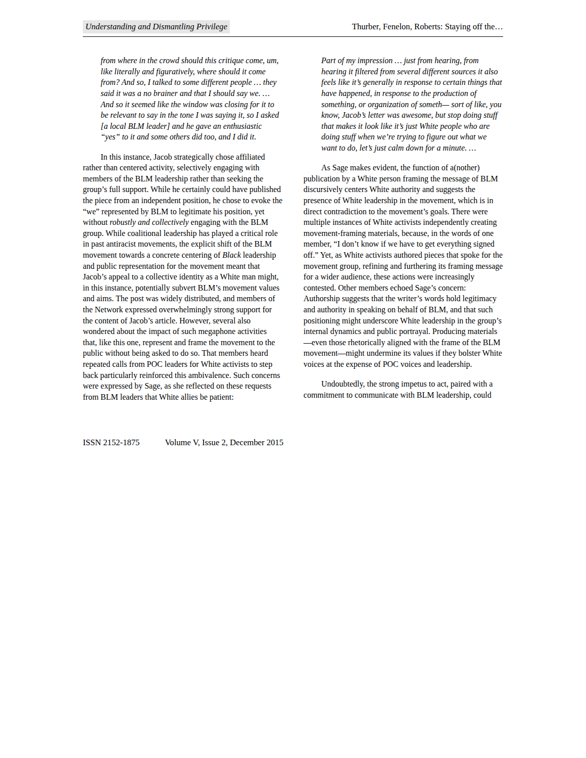Understanding and Dismantling Privilege Thurber, Fenelon, Roberts: Staying off the…
from where in the crowd should this critique come, um, like literally and figuratively, where should it come from? And so, I talked to some different people … they said it was a no brainer and that I should say we. … And so it seemed like the window was closing for it to be relevant to say in the tone I was saying it, so I asked [a local BLM leader] and he gave an enthusiastic “yes” to it and some others did too, and I did it.
In this instance, Jacob strategically chose affiliated rather than centered activity, selectively engaging with members of the BLM leadership rather than seeking the group’s full support. While he certainly could have published the piece from an independent position, he chose to evoke the “we” represented by BLM to legitimate his position, yet without robustly and collectively engaging with the BLM group. While coalitional leadership has played a critical role in past antiracist movements, the explicit shift of the BLM movement towards a concrete centering of Black leadership and public representation for the movement meant that Jacob’s appeal to a collective identity as a White man might, in this instance, potentially subvert BLM’s movement values and aims. The post was widely distributed, and members of the Network expressed overwhelmingly strong support for the content of Jacob’s article. However, several also wondered about the impact of such megaphone activities that, like this one, represent and frame the movement to the public without being asked to do so. That members heard repeated calls from POC leaders for White activists to step back particularly reinforced this ambivalence. Such concerns were expressed by Sage, as she reflected on these requests from BLM leaders that White allies be patient:
Part of my impression … just from hearing, from hearing it filtered from several different sources it also feels like it’s generally in response to certain things that have happened, in response to the production of something, or organization of someth— sort of like, you know, Jacob’s letter was awesome, but stop doing stuff that makes it look like it’s just White people who are doing stuff when we’re trying to figure out what we want to do, let’s just calm down for a minute. …
As Sage makes evident, the function of a(nother) publication by a White person framing the message of BLM discursively centers White authority and suggests the presence of White leadership in the movement, which is in direct contradiction to the movement’s goals. There were multiple instances of White activists independently creating movement-framing materials, because, in the words of one member, “I don’t know if we have to get everything signed off.” Yet, as White activists authored pieces that spoke for the movement group, refining and furthering its framing message for a wider audience, these actions were increasingly contested. Other members echoed Sage’s concern: Authorship suggests that the writer’s words hold legitimacy and authority in speaking on behalf of BLM, and that such positioning might underscore White leadership in the group’s internal dynamics and public portrayal. Producing materials—even those rhetorically aligned with the frame of the BLM movement—might undermine its values if they bolster White voices at the expense of POC voices and leadership.
Undoubtedly, the strong impetus to act, paired with a commitment to communicate with BLM leadership, could
ISSN 2152-1875 Volume V, Issue 2, December 2015